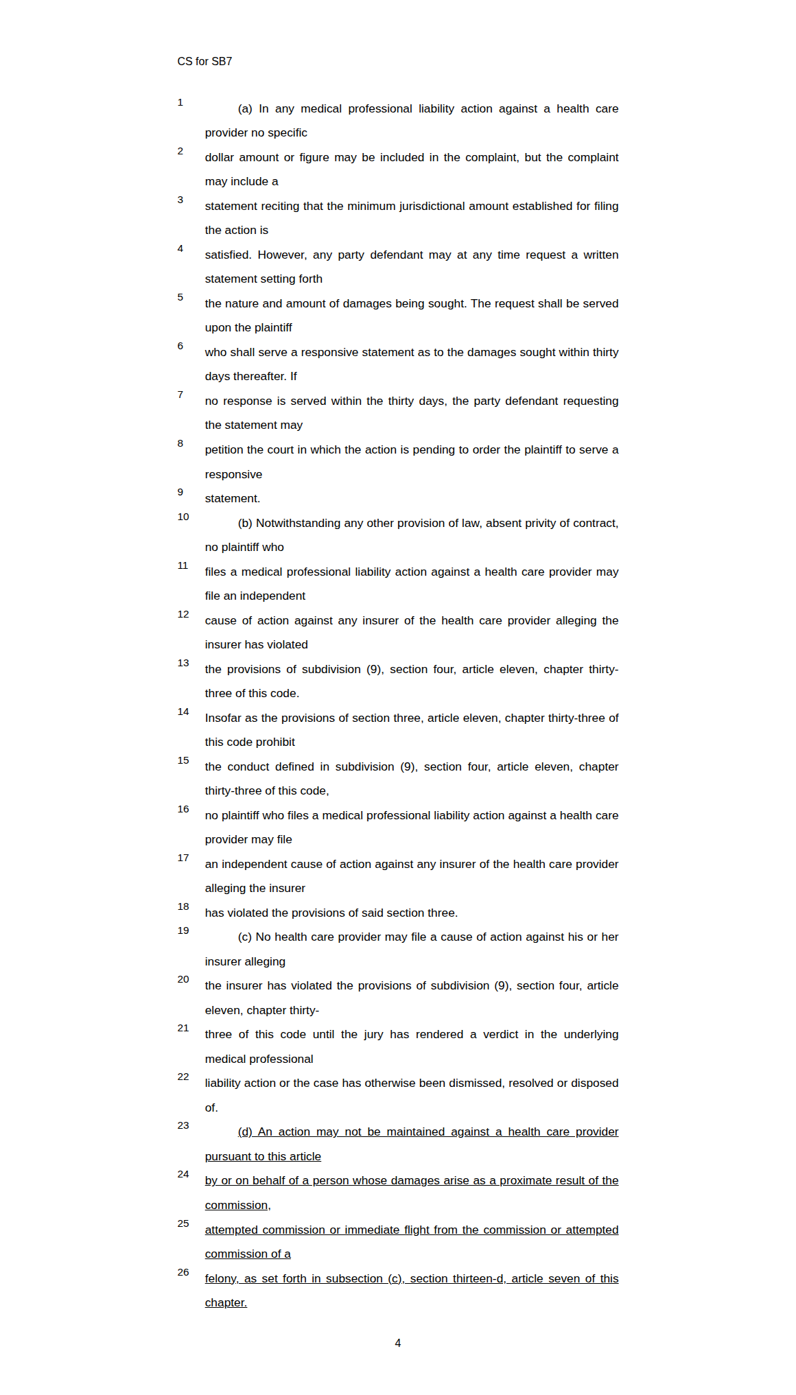CS for SB7
| 1 | (a) In any medical professional liability action against a health care provider no specific |
| 2 | dollar amount or figure may be included in the complaint, but the complaint may include a |
| 3 | statement reciting that the minimum jurisdictional amount established for filing the action is |
| 4 | satisfied. However, any party defendant may at any time request a written statement setting forth |
| 5 | the nature and amount of damages being sought. The request shall be served upon the plaintiff |
| 6 | who shall serve a responsive statement as to the damages sought within thirty days thereafter. If |
| 7 | no response is served within the thirty days, the party defendant requesting the statement may |
| 8 | petition the court in which the action is pending to order the plaintiff to serve a responsive |
| 9 | statement. |
| 10 | (b) Notwithstanding any other provision of law, absent privity of contract, no plaintiff who |
| 11 | files a medical professional liability action against a health care provider may file an independent |
| 12 | cause of action against any insurer of the health care provider alleging the insurer has violated |
| 13 | the provisions of subdivision (9), section four, article eleven, chapter thirty-three of this code. |
| 14 | Insofar as the provisions of section three, article eleven, chapter thirty-three of this code prohibit |
| 15 | the conduct defined in subdivision (9), section four, article eleven, chapter thirty-three of this code, |
| 16 | no plaintiff who files a medical professional liability action against a health care provider may file |
| 17 | an independent cause of action against any insurer of the health care provider alleging the insurer |
| 18 | has violated the provisions of said section three. |
| 19 | (c) No health care provider may file a cause of action against his or her insurer alleging |
| 20 | the insurer has violated the provisions of subdivision (9), section four, article eleven, chapter thirty- |
| 21 | three of this code until the jury has rendered a verdict in the underlying medical professional |
| 22 | liability action or the case has otherwise been dismissed, resolved or disposed of. |
| 23 | (d) An action may not be maintained against a health care provider pursuant to this article |
| 24 | by or on behalf of a person whose damages arise as a proximate result of the commission, |
| 25 | attempted commission or immediate flight from the commission or attempted commission of a |
| 26 | felony, as set forth in subsection (c), section thirteen-d, article seven of this chapter. |
4